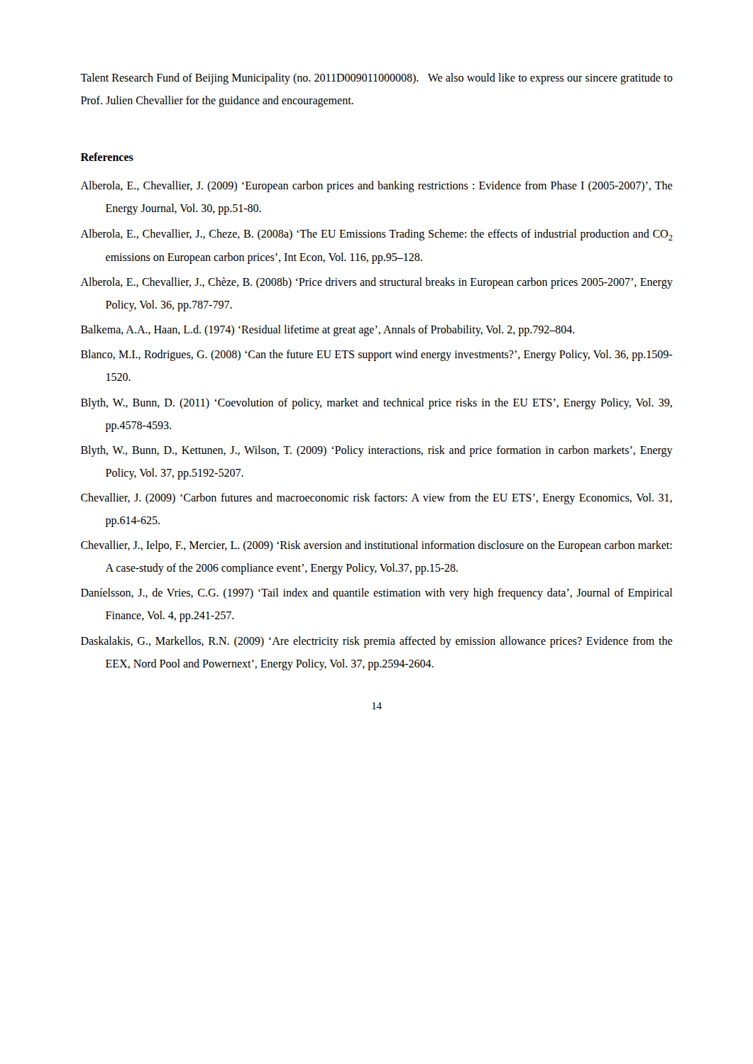Talent Research Fund of Beijing Municipality (no. 2011D009011000008). We also would like to express our sincere gratitude to Prof. Julien Chevallier for the guidance and encouragement.
References
Alberola, E., Chevallier, J. (2009) ‘European carbon prices and banking restrictions : Evidence from Phase I (2005-2007)’, The Energy Journal, Vol. 30, pp.51-80.
Alberola, E., Chevallier, J., Cheze, B. (2008a) ‘The EU Emissions Trading Scheme: the effects of industrial production and CO2 emissions on European carbon prices’, Int Econ, Vol. 116, pp.95–128.
Alberola, E., Chevallier, J., Chèze, B. (2008b) ‘Price drivers and structural breaks in European carbon prices 2005-2007’, Energy Policy, Vol. 36, pp.787-797.
Balkema, A.A., Haan, L.d. (1974) ‘Residual lifetime at great age’, Annals of Probability, Vol. 2, pp.792–804.
Blanco, M.I., Rodrigues, G. (2008) ‘Can the future EU ETS support wind energy investments?’, Energy Policy, Vol. 36, pp.1509-1520.
Blyth, W., Bunn, D. (2011) ‘Coevolution of policy, market and technical price risks in the EU ETS’, Energy Policy, Vol. 39, pp.4578-4593.
Blyth, W., Bunn, D., Kettunen, J., Wilson, T. (2009) ‘Policy interactions, risk and price formation in carbon markets’, Energy Policy, Vol. 37, pp.5192-5207.
Chevallier, J. (2009) ‘Carbon futures and macroeconomic risk factors: A view from the EU ETS’, Energy Economics, Vol. 31, pp.614-625.
Chevallier, J., Ielpo, F., Mercier, L. (2009) ‘Risk aversion and institutional information disclosure on the European carbon market: A case-study of the 2006 compliance event’, Energy Policy, Vol.37, pp.15-28.
Daníelsson, J., de Vries, C.G. (1997) ‘Tail index and quantile estimation with very high frequency data’, Journal of Empirical Finance, Vol. 4, pp.241-257.
Daskalakis, G., Markellos, R.N. (2009) ‘Are electricity risk premia affected by emission allowance prices? Evidence from the EEX, Nord Pool and Powernext’, Energy Policy, Vol. 37, pp.2594-2604.
14